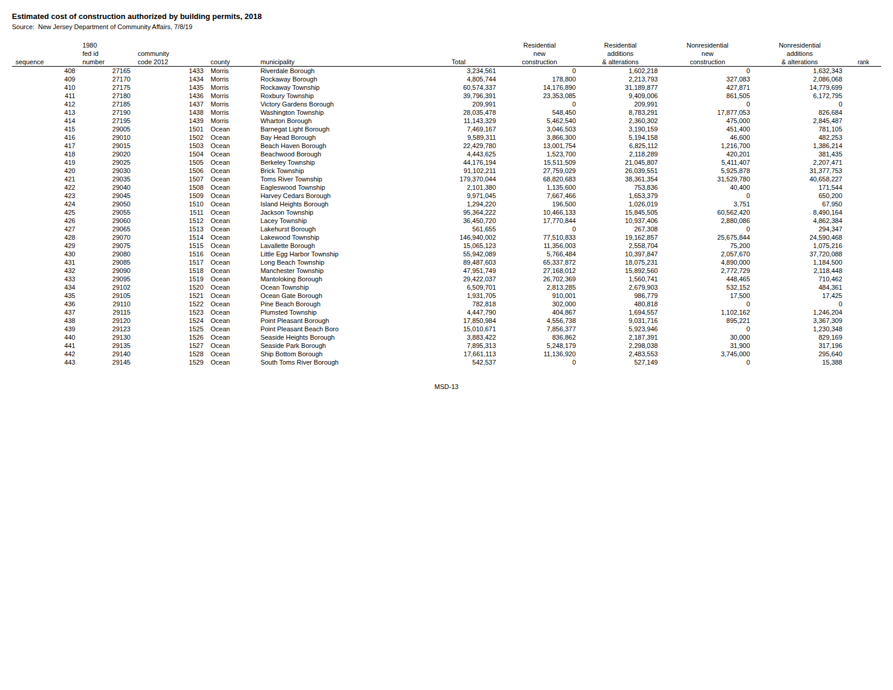Estimated cost of construction authorized by building permits, 2018
Source: New Jersey Department of Community Affairs, 7/8/19
| | 1980 | | | | | Residential | Residential | Nonresidential | Nonresidential | |
| --- | --- | --- | --- | --- | --- | --- | --- | --- | --- | --- |
| | fed id | community | | | | new | additions | new | additions | |
| sequence | number | code 2012 | county | municipality | Total | construction | & alterations | construction | & alterations | rank |
| 408 | 27165 | 1433 | Morris | Riverdale Borough | 3,234,561 | 0 | 1,602,218 | 0 | 1,632,343 | |
| 409 | 27170 | 1434 | Morris | Rockaway Borough | 4,805,744 | 178,800 | 2,213,793 | 327,083 | 2,086,068 | |
| 410 | 27175 | 1435 | Morris | Rockaway Township | 60,574,337 | 14,176,890 | 31,189,877 | 427,871 | 14,779,699 | |
| 411 | 27180 | 1436 | Morris | Roxbury Township | 39,796,391 | 23,353,085 | 9,409,006 | 861,505 | 6,172,795 | |
| 412 | 27185 | 1437 | Morris | Victory Gardens Borough | 209,991 | 0 | 209,991 | 0 | 0 | |
| 413 | 27190 | 1438 | Morris | Washington Township | 28,035,478 | 548,450 | 8,783,291 | 17,877,053 | 826,684 | |
| 414 | 27195 | 1439 | Morris | Wharton Borough | 11,143,329 | 5,462,540 | 2,360,302 | 475,000 | 2,845,487 | |
| 415 | 29005 | 1501 | Ocean | Barnegat Light Borough | 7,469,167 | 3,046,503 | 3,190,159 | 451,400 | 781,105 | |
| 416 | 29010 | 1502 | Ocean | Bay Head Borough | 9,589,311 | 3,866,300 | 5,194,158 | 46,600 | 482,253 | |
| 417 | 29015 | 1503 | Ocean | Beach Haven Borough | 22,429,780 | 13,001,754 | 6,825,112 | 1,216,700 | 1,386,214 | |
| 418 | 29020 | 1504 | Ocean | Beachwood Borough | 4,443,625 | 1,523,700 | 2,118,289 | 420,201 | 381,435 | |
| 419 | 29025 | 1505 | Ocean | Berkeley Township | 44,176,194 | 15,511,509 | 21,045,807 | 5,411,407 | 2,207,471 | |
| 420 | 29030 | 1506 | Ocean | Brick Township | 91,102,211 | 27,759,029 | 26,039,551 | 5,925,878 | 31,377,753 | |
| 421 | 29035 | 1507 | Ocean | Toms River Township | 179,370,044 | 68,820,683 | 38,361,354 | 31,529,780 | 40,658,227 | |
| 422 | 29040 | 1508 | Ocean | Eagleswood Township | 2,101,380 | 1,135,600 | 753,836 | 40,400 | 171,544 | |
| 423 | 29045 | 1509 | Ocean | Harvey Cedars Borough | 9,971,045 | 7,667,466 | 1,653,379 | 0 | 650,200 | |
| 424 | 29050 | 1510 | Ocean | Island Heights Borough | 1,294,220 | 196,500 | 1,026,019 | 3,751 | 67,950 | |
| 425 | 29055 | 1511 | Ocean | Jackson Township | 95,364,222 | 10,466,133 | 15,845,505 | 60,562,420 | 8,490,164 | |
| 426 | 29060 | 1512 | Ocean | Lacey Township | 36,450,720 | 17,770,844 | 10,937,406 | 2,880,086 | 4,862,384 | |
| 427 | 29065 | 1513 | Ocean | Lakehurst Borough | 561,655 | 0 | 267,308 | 0 | 294,347 | |
| 428 | 29070 | 1514 | Ocean | Lakewood Township | 146,940,002 | 77,510,833 | 19,162,857 | 25,675,844 | 24,590,468 | |
| 429 | 29075 | 1515 | Ocean | Lavallette Borough | 15,065,123 | 11,356,003 | 2,558,704 | 75,200 | 1,075,216 | |
| 430 | 29080 | 1516 | Ocean | Little Egg Harbor Township | 55,942,089 | 5,766,484 | 10,397,847 | 2,057,670 | 37,720,088 | |
| 431 | 29085 | 1517 | Ocean | Long Beach Township | 89,487,603 | 65,337,872 | 18,075,231 | 4,890,000 | 1,184,500 | |
| 432 | 29090 | 1518 | Ocean | Manchester Township | 47,951,749 | 27,168,012 | 15,892,560 | 2,772,729 | 2,118,448 | |
| 433 | 29095 | 1519 | Ocean | Mantoloking Borough | 29,422,037 | 26,702,369 | 1,560,741 | 448,465 | 710,462 | |
| 434 | 29102 | 1520 | Ocean | Ocean Township | 6,509,701 | 2,813,285 | 2,679,903 | 532,152 | 484,361 | |
| 435 | 29105 | 1521 | Ocean | Ocean Gate Borough | 1,931,705 | 910,001 | 986,779 | 17,500 | 17,425 | |
| 436 | 29110 | 1522 | Ocean | Pine Beach Borough | 782,818 | 302,000 | 480,818 | 0 | 0 | |
| 437 | 29115 | 1523 | Ocean | Plumsted Township | 4,447,790 | 404,867 | 1,694,557 | 1,102,162 | 1,246,204 | |
| 438 | 29120 | 1524 | Ocean | Point Pleasant Borough | 17,850,984 | 4,556,738 | 9,031,716 | 895,221 | 3,367,309 | |
| 439 | 29123 | 1525 | Ocean | Point Pleasant Beach Boro | 15,010,671 | 7,856,377 | 5,923,946 | 0 | 1,230,348 | |
| 440 | 29130 | 1526 | Ocean | Seaside Heights Borough | 3,883,422 | 836,862 | 2,187,391 | 30,000 | 829,169 | |
| 441 | 29135 | 1527 | Ocean | Seaside Park Borough | 7,895,313 | 5,248,179 | 2,298,038 | 31,900 | 317,196 | |
| 442 | 29140 | 1528 | Ocean | Ship Bottom Borough | 17,661,113 | 11,136,920 | 2,483,553 | 3,745,000 | 295,640 | |
| 443 | 29145 | 1529 | Ocean | South Toms River Borough | 542,537 | 0 | 527,149 | 0 | 15,388 | |
MSD-13